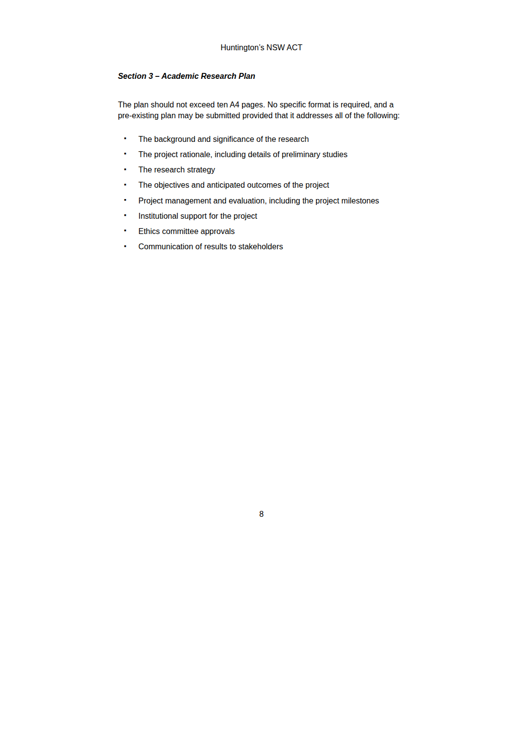Huntington’s NSW ACT
Section 3 – Academic Research Plan
The plan should not exceed ten A4 pages. No specific format is required, and a pre-existing plan may be submitted provided that it addresses all of the following:
The background and significance of the research
The project rationale, including details of preliminary studies
The research strategy
The objectives and anticipated outcomes of the project
Project management and evaluation, including the project milestones
Institutional support for the project
Ethics committee approvals
Communication of results to stakeholders
8